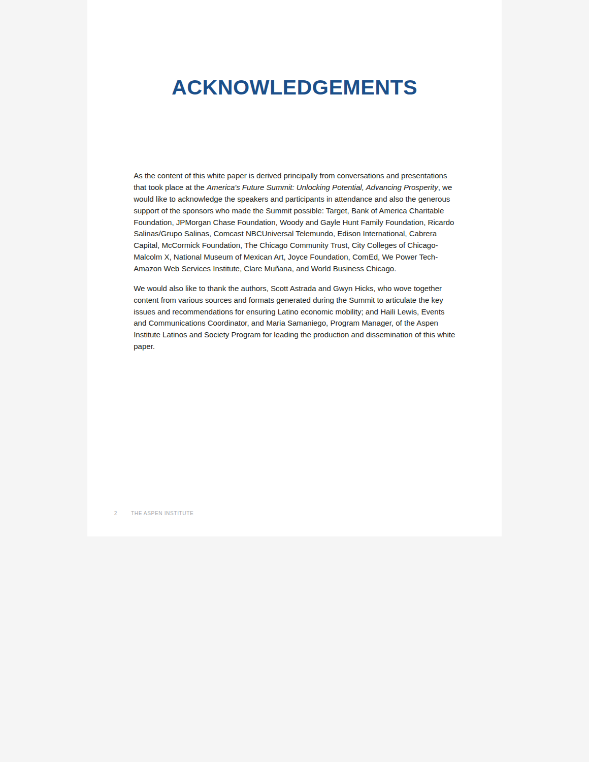ACKNOWLEDGEMENTS
As the content of this white paper is derived principally from conversations and presentations that took place at the America's Future Summit: Unlocking Potential, Advancing Prosperity, we would like to acknowledge the speakers and participants in attendance and also the generous support of the sponsors who made the Summit possible: Target, Bank of America Charitable Foundation, JPMorgan Chase Foundation, Woody and Gayle Hunt Family Foundation, Ricardo Salinas/Grupo Salinas, Comcast NBCUniversal Telemundo, Edison International, Cabrera Capital, McCormick Foundation, The Chicago Community Trust, City Colleges of Chicago- Malcolm X, National Museum of Mexican Art, Joyce Foundation, ComEd, We Power Tech-Amazon Web Services Institute, Clare Muñana, and World Business Chicago.
We would also like to thank the authors, Scott Astrada and Gwyn Hicks, who wove together content from various sources and formats generated during the Summit to articulate the key issues and recommendations for ensuring Latino economic mobility; and Haili Lewis, Events and Communications Coordinator, and Maria Samaniego, Program Manager, of the Aspen Institute Latinos and Society Program for leading the production and dissemination of this white paper.
2 THE ASPEN INSTITUTE